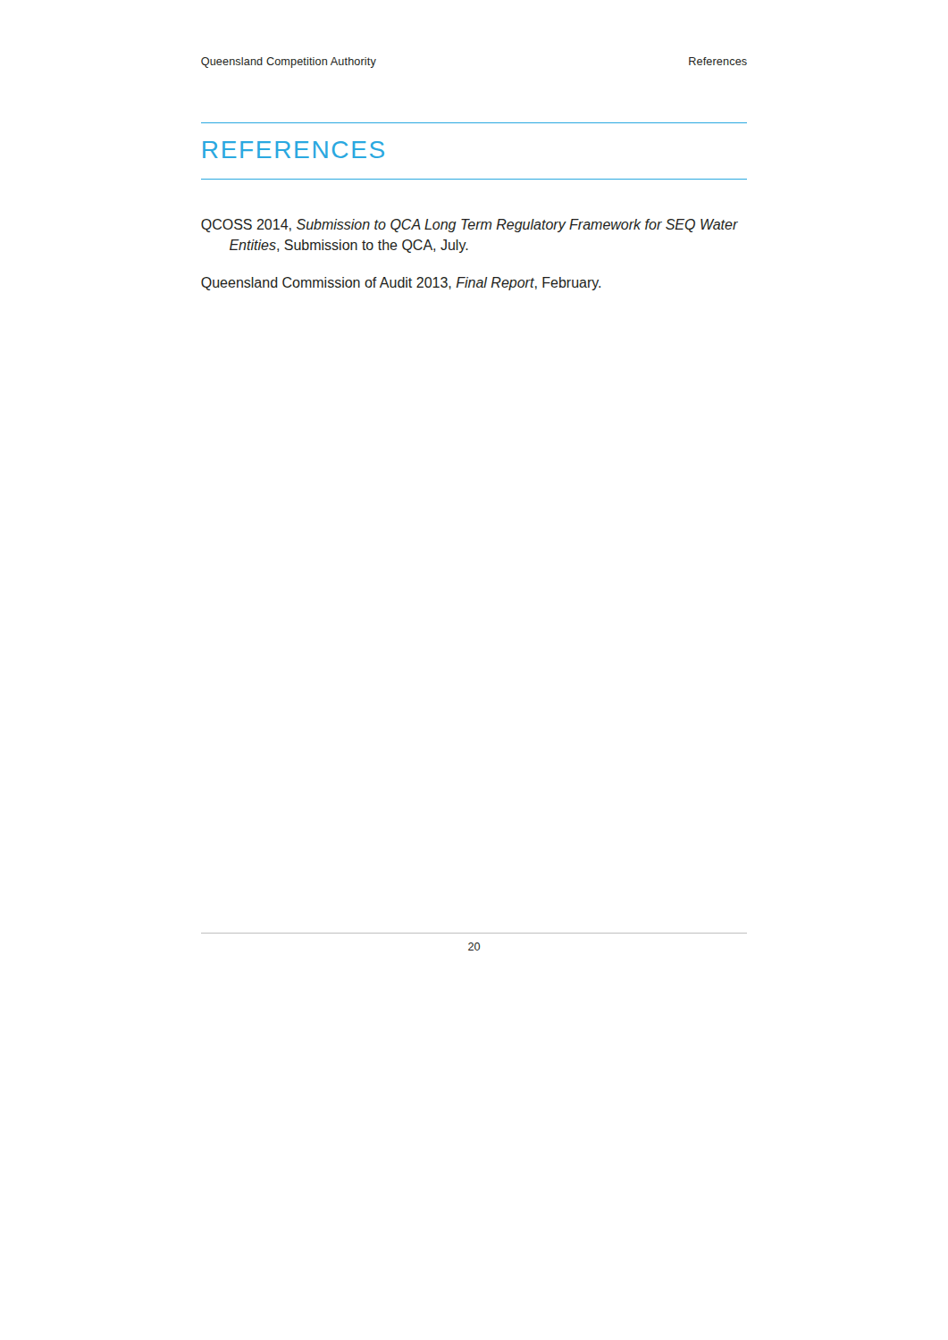Queensland Competition Authority
References
References
QCOSS 2014, Submission to QCA Long Term Regulatory Framework for SEQ Water Entities, Submission to the QCA, July.
Queensland Commission of Audit 2013, Final Report, February.
20